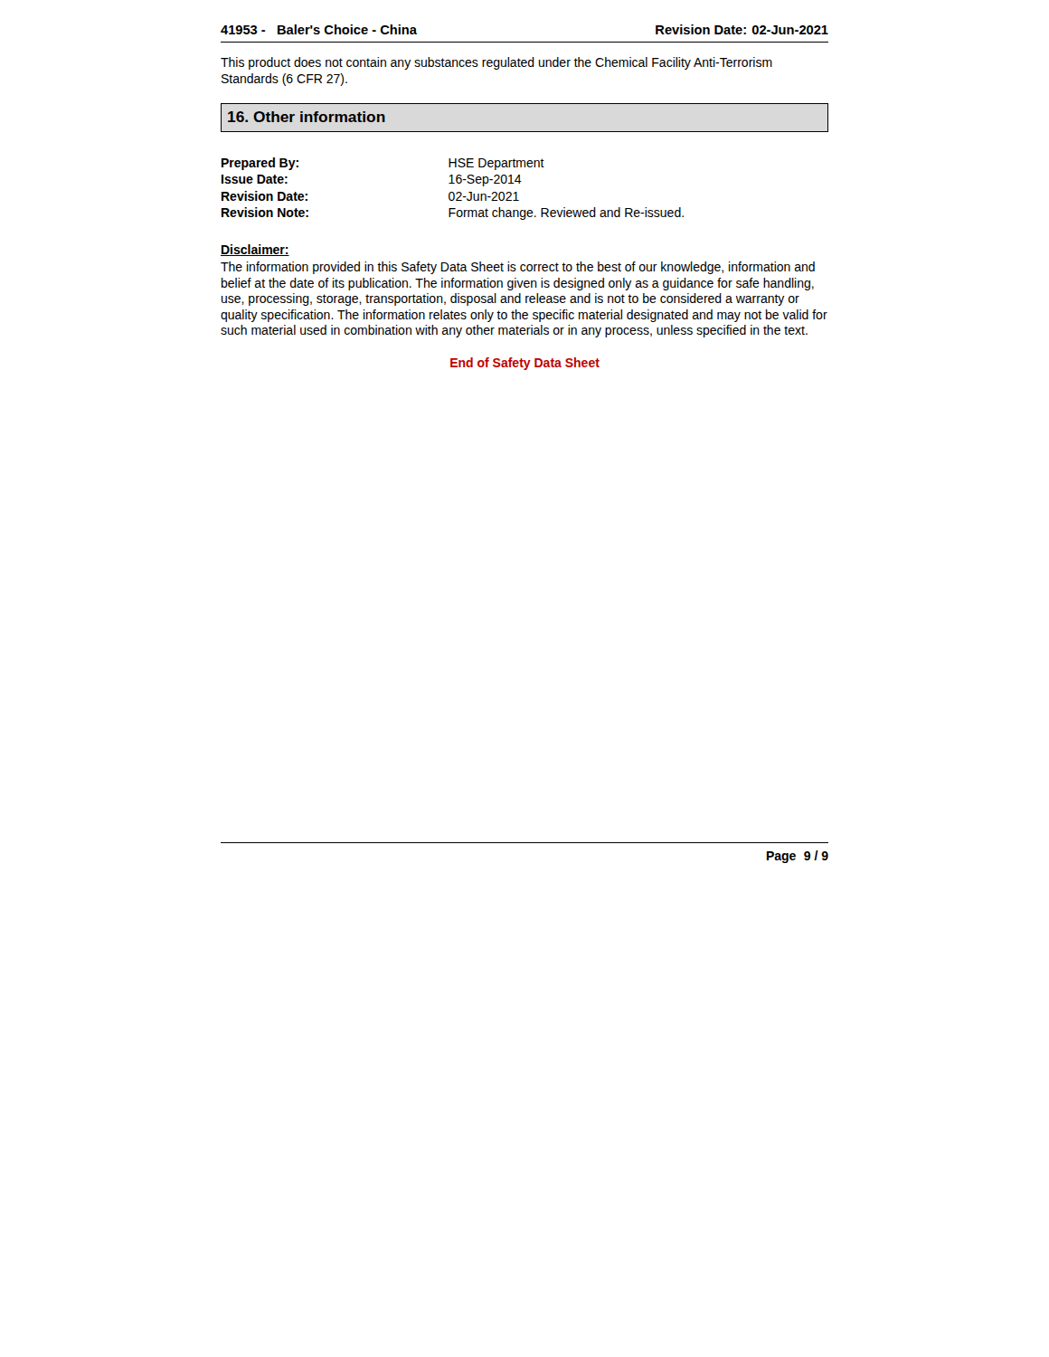41953 - Baler's Choice - China
Revision Date: 02-Jun-2021
This product does not contain any substances regulated under the Chemical Facility Anti-Terrorism Standards (6 CFR 27).
16. Other information
| Prepared By: | HSE Department |
| Issue Date: | 16-Sep-2014 |
| Revision Date: | 02-Jun-2021 |
| Revision Note: | Format change. Reviewed and Re-issued. |
Disclaimer:
The information provided in this Safety Data Sheet is correct to the best of our knowledge, information and belief at the date of its publication. The information given is designed only as a guidance for safe handling, use, processing, storage, transportation, disposal and release and is not to be considered a warranty or quality specification. The information relates only to the specific material designated and may not be valid for such material used in combination with any other materials or in any process, unless specified in the text.
End of Safety Data Sheet
Page9 / 9